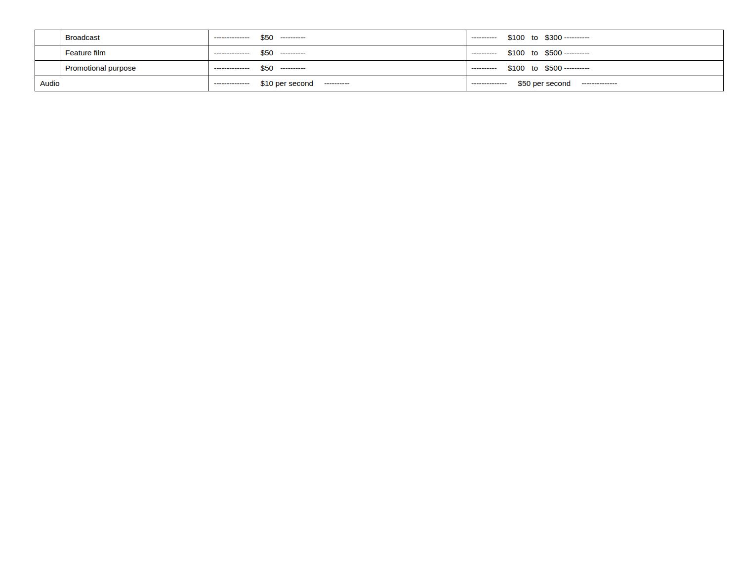| | Broadcast | -------------- $50 ---------- | ---------- $100 to $300 ---------- |
| | Feature film | -------------- $50 ---------- | ---------- $100 to $500 ---------- |
| | Promotional purpose | -------------- $50 ---------- | ---------- $100 to $500 ---------- |
| Audio | -------------- $10 per second ---------- | -------------- $50 per second -------------- |